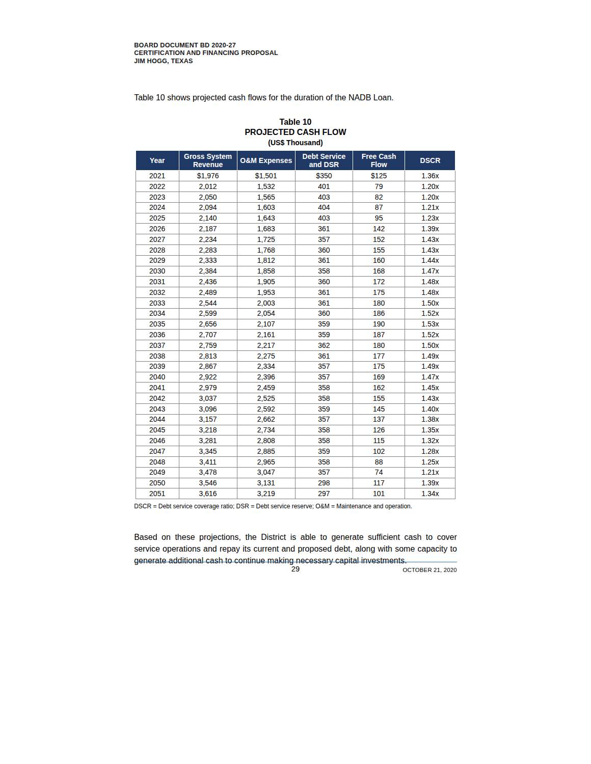BOARD DOCUMENT BD 2020-27
CERTIFICATION AND FINANCING PROPOSAL
JIM HOGG, TEXAS
Table 10 shows projected cash flows for the duration of the NADB Loan.
Table 10
PROJECTED CASH FLOW
(US$ Thousand)
| Year | Gross System Revenue | O&M Expenses | Debt Service and DSR | Free Cash Flow | DSCR |
| --- | --- | --- | --- | --- | --- |
| 2021 | $1,976 | $1,501 | $350 | $125 | 1.36x |
| 2022 | 2,012 | 1,532 | 401 | 79 | 1.20x |
| 2023 | 2,050 | 1,565 | 403 | 82 | 1.20x |
| 2024 | 2,094 | 1,603 | 404 | 87 | 1.21x |
| 2025 | 2,140 | 1,643 | 403 | 95 | 1.23x |
| 2026 | 2,187 | 1,683 | 361 | 142 | 1.39x |
| 2027 | 2,234 | 1,725 | 357 | 152 | 1.43x |
| 2028 | 2,283 | 1,768 | 360 | 155 | 1.43x |
| 2029 | 2,333 | 1,812 | 361 | 160 | 1.44x |
| 2030 | 2,384 | 1,858 | 358 | 168 | 1.47x |
| 2031 | 2,436 | 1,905 | 360 | 172 | 1.48x |
| 2032 | 2,489 | 1,953 | 361 | 175 | 1.48x |
| 2033 | 2,544 | 2,003 | 361 | 180 | 1.50x |
| 2034 | 2,599 | 2,054 | 360 | 186 | 1.52x |
| 2035 | 2,656 | 2,107 | 359 | 190 | 1.53x |
| 2036 | 2,707 | 2,161 | 359 | 187 | 1.52x |
| 2037 | 2,759 | 2,217 | 362 | 180 | 1.50x |
| 2038 | 2,813 | 2,275 | 361 | 177 | 1.49x |
| 2039 | 2,867 | 2,334 | 357 | 175 | 1.49x |
| 2040 | 2,922 | 2,396 | 357 | 169 | 1.47x |
| 2041 | 2,979 | 2,459 | 358 | 162 | 1.45x |
| 2042 | 3,037 | 2,525 | 358 | 155 | 1.43x |
| 2043 | 3,096 | 2,592 | 359 | 145 | 1.40x |
| 2044 | 3,157 | 2,662 | 357 | 137 | 1.38x |
| 2045 | 3,218 | 2,734 | 358 | 126 | 1.35x |
| 2046 | 3,281 | 2,808 | 358 | 115 | 1.32x |
| 2047 | 3,345 | 2,885 | 359 | 102 | 1.28x |
| 2048 | 3,411 | 2,965 | 358 | 88 | 1.25x |
| 2049 | 3,478 | 3,047 | 357 | 74 | 1.21x |
| 2050 | 3,546 | 3,131 | 298 | 117 | 1.39x |
| 2051 | 3,616 | 3,219 | 297 | 101 | 1.34x |
DSCR = Debt service coverage ratio; DSR = Debt service reserve; O&M = Maintenance and operation.
Based on these projections, the District is able to generate sufficient cash to cover service operations and repay its current and proposed debt, along with some capacity to generate additional cash to continue making necessary capital investments.
29 OCTOBER 21, 2020